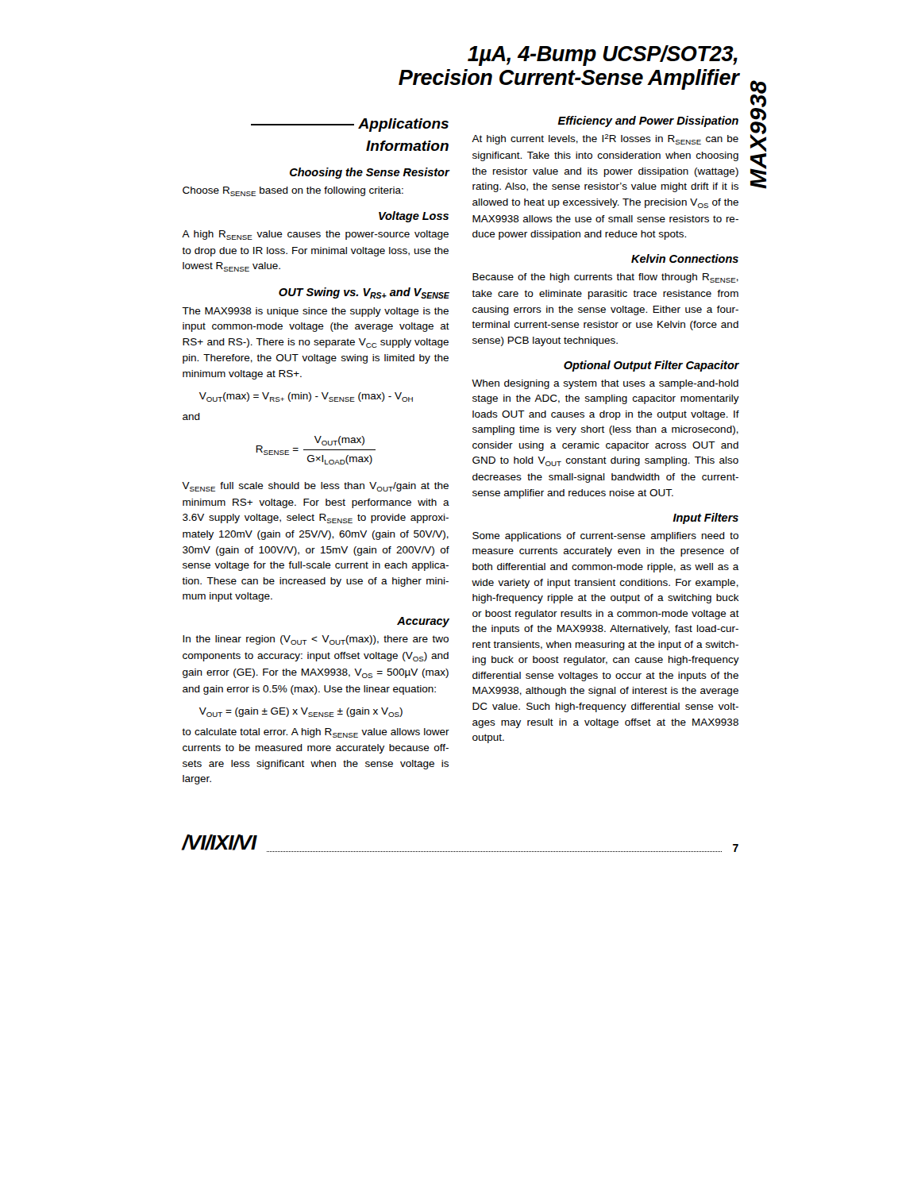1µA, 4-Bump UCSP/SOT23,
Precision Current-Sense Amplifier
MAX9938
Applications Information
Choosing the Sense Resistor
Choose RSENSE based on the following criteria:
Voltage Loss
A high RSENSE value causes the power-source voltage to drop due to IR loss. For minimal voltage loss, use the lowest RSENSE value.
OUT Swing vs. VRS+ and VSENSE
The MAX9938 is unique since the supply voltage is the input common-mode voltage (the average voltage at RS+ and RS-). There is no separate VCC supply voltage pin. Therefore, the OUT voltage swing is limited by the minimum voltage at RS+.
VOUT(max) = VRS+ (min) - VSENSE (max) - VOH
and
RSENSE = VOUT(max) G×ILOAD(max)
VSENSE full scale should be less than VOUT/gain at the minimum RS+ voltage. For best performance with a 3.6V supply voltage, select RSENSE to provide approximately 120mV (gain of 25V/V), 60mV (gain of 50V/V), 30mV (gain of 100V/V), or 15mV (gain of 200V/V) of sense voltage for the full-scale current in each application. These can be increased by use of a higher minimum input voltage.
Accuracy
In the linear region (VOUT < VOUT(max)), there are two components to accuracy: input offset voltage (VOS) and gain error (GE). For the MAX9938, VOS = 500µV (max) and gain error is 0.5% (max). Use the linear equation:
VOUT = (gain ± GE) x VSENSE ± (gain x VOS)
to calculate total error. A high RSENSE value allows lower currents to be measured more accurately because offsets are less significant when the sense voltage is larger.
Efficiency and Power Dissipation
At high current levels, the I2R losses in RSENSE can be significant. Take this into consideration when choosing the resistor value and its power dissipation (wattage) rating. Also, the sense resistor’s value might drift if it is allowed to heat up excessively. The precision VOS of the MAX9938 allows the use of small sense resistors to reduce power dissipation and reduce hot spots.
Kelvin Connections
Because of the high currents that flow through RSENSE, take care to eliminate parasitic trace resistance from causing errors in the sense voltage. Either use a four-terminal current-sense resistor or use Kelvin (force and sense) PCB layout techniques.
Optional Output Filter Capacitor
When designing a system that uses a sample-and-hold stage in the ADC, the sampling capacitor momentarily loads OUT and causes a drop in the output voltage. If sampling time is very short (less than a microsecond), consider using a ceramic capacitor across OUT and GND to hold VOUT constant during sampling. This also decreases the small-signal bandwidth of the current-sense amplifier and reduces noise at OUT.
Input Filters
Some applications of current-sense amplifiers need to measure currents accurately even in the presence of both differential and common-mode ripple, as well as a wide variety of input transient conditions. For example, high-frequency ripple at the output of a switching buck or boost regulator results in a common-mode voltage at the inputs of the MAX9938. Alternatively, fast load-current transients, when measuring at the input of a switching buck or boost regulator, can cause high-frequency differential sense voltages to occur at the inputs of the MAX9938, although the signal of interest is the average DC value. Such high-frequency differential sense voltages may result in a voltage offset at the MAX9938 output.
/VI/IXI/VI
7